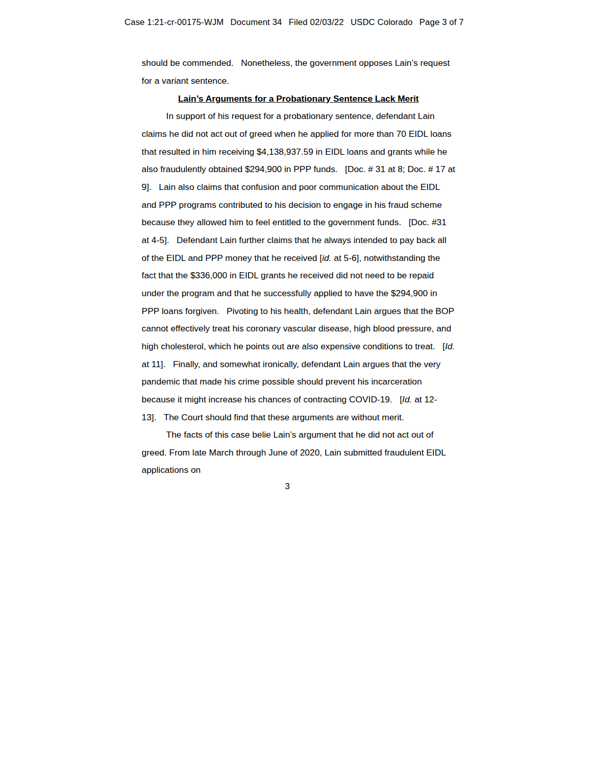Case 1:21-cr-00175-WJM Document 34 Filed 02/03/22 USDC Colorado Page 3 of 7
should be commended. Nonetheless, the government opposes Lain’s request for a variant sentence.
Lain’s Arguments for a Probationary Sentence Lack Merit
In support of his request for a probationary sentence, defendant Lain claims he did not act out of greed when he applied for more than 70 EIDL loans that resulted in him receiving $4,138,937.59 in EIDL loans and grants while he also fraudulently obtained $294,900 in PPP funds. [Doc. # 31 at 8; Doc. # 17 at 9]. Lain also claims that confusion and poor communication about the EIDL and PPP programs contributed to his decision to engage in his fraud scheme because they allowed him to feel entitled to the government funds. [Doc. #31 at 4-5]. Defendant Lain further claims that he always intended to pay back all of the EIDL and PPP money that he received [id. at 5-6], notwithstanding the fact that the $336,000 in EIDL grants he received did not need to be repaid under the program and that he successfully applied to have the $294,900 in PPP loans forgiven. Pivoting to his health, defendant Lain argues that the BOP cannot effectively treat his coronary vascular disease, high blood pressure, and high cholesterol, which he points out are also expensive conditions to treat. [Id. at 11]. Finally, and somewhat ironically, defendant Lain argues that the very pandemic that made his crime possible should prevent his incarceration because it might increase his chances of contracting COVID-19. [Id. at 12-13]. The Court should find that these arguments are without merit.
The facts of this case belie Lain’s argument that he did not act out of greed. From late March through June of 2020, Lain submitted fraudulent EIDL applications on
3